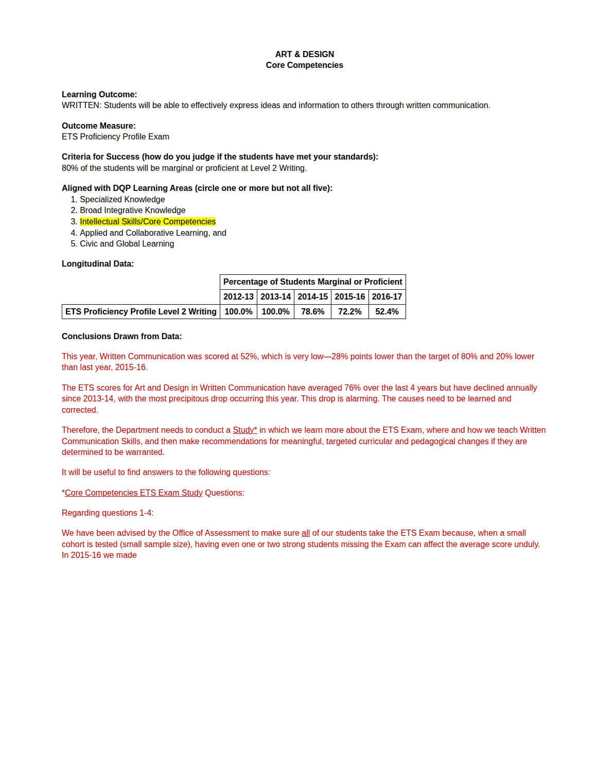ART & DESIGN
Core Competencies
Learning Outcome:
WRITTEN: Students will be able to effectively express ideas and information to others through written communication.
Outcome Measure:
ETS Proficiency Profile Exam
Criteria for Success (how do you judge if the students have met your standards):
80% of the students will be marginal or proficient at Level 2 Writing.
Aligned with DQP Learning Areas (circle one or more but not all five):
Specialized Knowledge
Broad Integrative Knowledge
Intellectual Skills/Core Competencies
Applied and Collaborative Learning, and
Civic and Global Learning
Longitudinal Data:
| | Percentage of Students Marginal or Proficient |
| | 2012-13 | 2013-14 | 2014-15 | 2015-16 | 2016-17 |
| ETS Proficiency Profile Level 2 Writing | 100.0% | 100.0% | 78.6% | 72.2% | 52.4% |
Conclusions Drawn from Data:
This year, Written Communication was scored at 52%, which is very low—28% points lower than the target of 80% and 20% lower than last year, 2015-16.
The ETS scores for Art and Design in Written Communication have averaged 76% over the last 4 years but have declined annually since 2013-14, with the most precipitous drop occurring this year. This drop is alarming. The causes need to be learned and corrected.
Therefore, the Department needs to conduct a Study* in which we learn more about the ETS Exam, where and how we teach Written Communication Skills, and then make recommendations for meaningful, targeted curricular and pedagogical changes if they are determined to be warranted.
It will be useful to find answers to the following questions:
*Core Competencies ETS Exam Study Questions:
Regarding questions 1-4:
We have been advised by the Office of Assessment to make sure all of our students take the ETS Exam because, when a small cohort is tested (small sample size), having even one or two strong students missing the Exam can affect the average score unduly. In 2015-16 we made